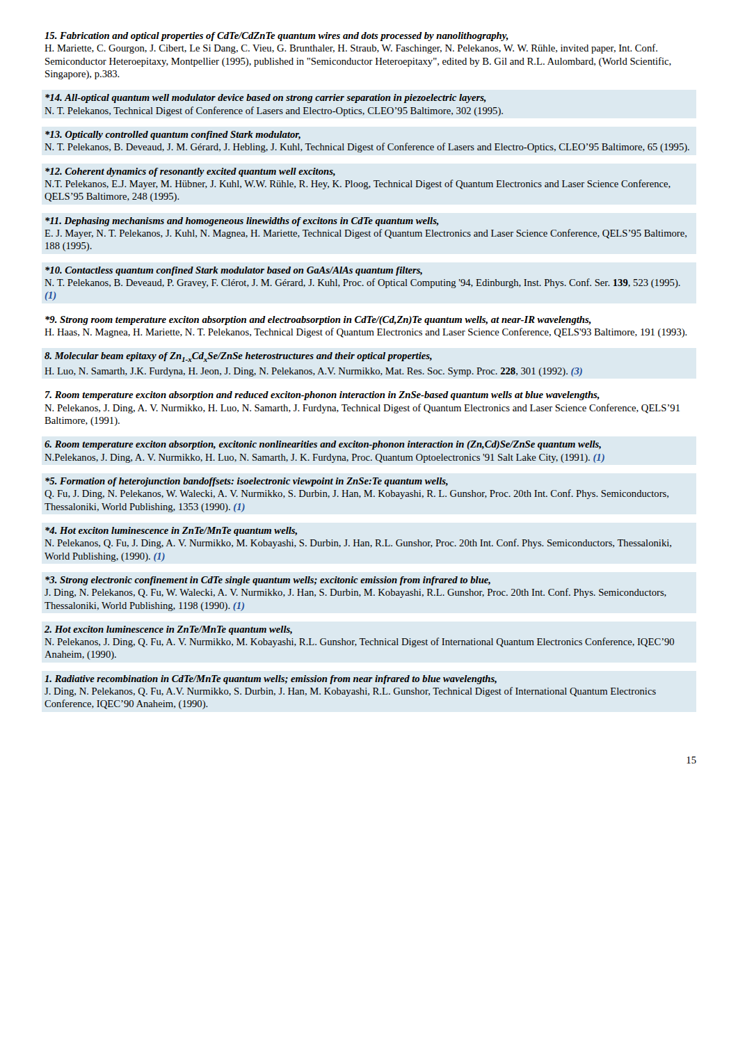15. Fabrication and optical properties of CdTe/CdZnTe quantum wires and dots processed by nanolithography,
H. Mariette, C. Gourgon, J. Cibert, Le Si Dang, C. Vieu, G. Brunthaler, H. Straub, W. Faschinger, N. Pelekanos, W. W. Rühle, invited paper, Int. Conf. Semiconductor Heteroepitaxy, Montpellier (1995), published in "Semiconductor Heteroepitaxy", edited by B. Gil and R.L. Aulombard, (World Scientific, Singapore), p.383.
*14. All-optical quantum well modulator device based on strong carrier separation in piezoelectric layers,
N. T. Pelekanos, Technical Digest of Conference of Lasers and Electro-Optics, CLEO’95 Baltimore, 302 (1995).
*13. Optically controlled quantum confined Stark modulator,
N. T. Pelekanos, B. Deveaud, J. M. Gérard, J. Hebling, J. Kuhl, Technical Digest of Conference of Lasers and Electro-Optics, CLEO’95 Baltimore, 65 (1995).
*12. Coherent dynamics of resonantly excited quantum well excitons,
N.T. Pelekanos, E.J. Mayer, M. Hübner, J. Kuhl, W.W. Rühle, R. Hey, K. Ploog, Technical Digest of Quantum Electronics and Laser Science Conference, QELS’95 Baltimore, 248 (1995).
*11. Dephasing mechanisms and homogeneous linewidths of excitons in CdTe quantum wells,
E. J. Mayer, N. T. Pelekanos, J. Kuhl, N. Magnea, H. Mariette, Technical Digest of Quantum Electronics and Laser Science Conference, QELS’95 Baltimore, 188 (1995).
*10. Contactless quantum confined Stark modulator based on GaAs/AlAs quantum filters,
N. T. Pelekanos, B. Deveaud, P. Gravey, F. Clérot, J. M. Gérard, J. Kuhl, Proc. of Optical Computing '94, Edinburgh, Inst. Phys. Conf. Ser. 139, 523 (1995). (1)
*9. Strong room temperature exciton absorption and electroabsorption in CdTe/(Cd,Zn)Te quantum wells, at near-IR wavelengths,
H. Haas, N. Magnea, H. Mariette, N. T. Pelekanos, Technical Digest of Quantum Electronics and Laser Science Conference, QELS'93 Baltimore, 191 (1993).
8. Molecular beam epitaxy of Zn1-xCdxSe/ZnSe heterostructures and their optical properties,
H. Luo, N. Samarth, J.K. Furdyna, H. Jeon, J. Ding, N. Pelekanos, A.V. Nurmikko, Mat. Res. Soc. Symp. Proc. 228, 301 (1992). (3)
7. Room temperature exciton absorption and reduced exciton-phonon interaction in ZnSe-based quantum wells at blue wavelengths,
N. Pelekanos, J. Ding, A. V. Nurmikko, H. Luo, N. Samarth, J. Furdyna, Technical Digest of Quantum Electronics and Laser Science Conference, QELS’91 Baltimore, (1991).
6. Room temperature exciton absorption, excitonic nonlinearities and exciton-phonon interaction in (Zn,Cd)Se/ZnSe quantum wells,
N.Pelekanos, J. Ding, A. V. Nurmikko, H. Luo, N. Samarth, J. K. Furdyna, Proc. Quantum Optoelectronics '91 Salt Lake City, (1991). (1)
*5. Formation of heterojunction bandoffsets: isoelectronic viewpoint in ZnSe:Te quantum wells,
Q. Fu, J. Ding, N. Pelekanos, W. Walecki, A. V. Nurmikko, S. Durbin, J. Han, M. Kobayashi, R. L. Gunshor, Proc. 20th Int. Conf. Phys. Semiconductors, Thessaloniki, World Publishing, 1353 (1990). (1)
*4. Hot exciton luminescence in ZnTe/MnTe quantum wells,
N. Pelekanos, Q. Fu, J. Ding, A. V. Nurmikko, M. Kobayashi, S. Durbin, J. Han, R.L. Gunshor, Proc. 20th Int. Conf. Phys. Semiconductors, Thessaloniki, World Publishing, (1990). (1)
*3. Strong electronic confinement in CdTe single quantum wells; excitonic emission from infrared to blue,
J. Ding, N. Pelekanos, Q. Fu, W. Walecki, A. V. Nurmikko, J. Han, S. Durbin, M. Kobayashi, R.L. Gunshor, Proc. 20th Int. Conf. Phys. Semiconductors, Thessaloniki, World Publishing, 1198 (1990). (1)
2. Hot exciton luminescence in ZnTe/MnTe quantum wells,
N. Pelekanos, J. Ding, Q. Fu, A. V. Nurmikko, M. Kobayashi, R.L. Gunshor, Technical Digest of International Quantum Electronics Conference, IQEC’90 Anaheim, (1990).
1. Radiative recombination in CdTe/MnTe quantum wells; emission from near infrared to blue wavelengths,
J. Ding, N. Pelekanos, Q. Fu, A.V. Nurmikko, S. Durbin, J. Han, M. Kobayashi, R.L. Gunshor, Technical Digest of International Quantum Electronics Conference, IQEC’90 Anaheim, (1990).
15